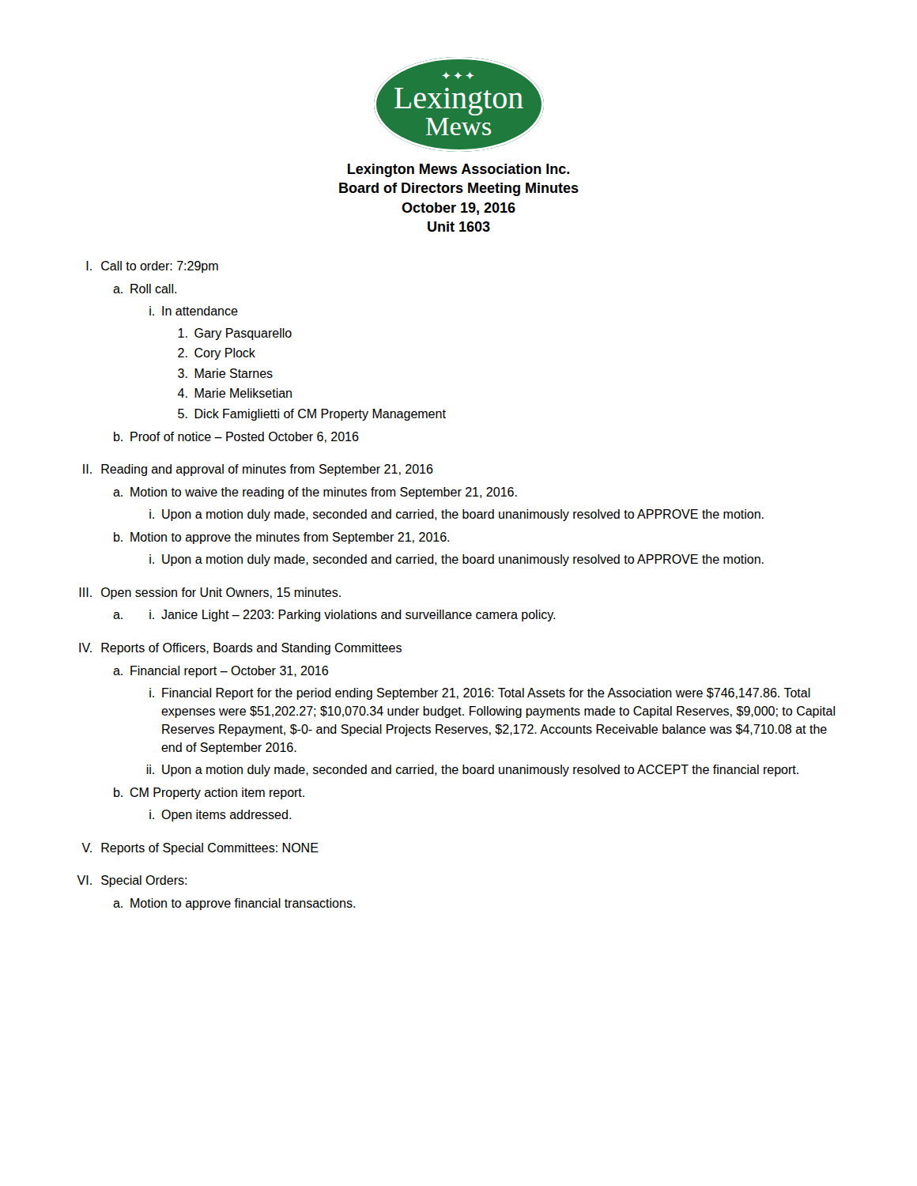✦✦✦
Lexington
Mews
Lexington Mews Association Inc. Board of Directors Meeting Minutes October 19, 2016 Unit 1603
Call to order: 7:29pm
Roll call.
In attendance
Gary Pasquarello
Cory Plock
Marie Starnes
Marie Meliksetian
Dick Famiglietti of CM Property Management
Proof of notice – Posted October 6, 2016
Reading and approval of minutes from September 21, 2016
Motion to waive the reading of the minutes from September 21, 2016.
Upon a motion duly made, seconded and carried, the board unanimously resolved to APPROVE the motion.
Motion to approve the minutes from September 21, 2016.
Upon a motion duly made, seconded and carried, the board unanimously resolved to APPROVE the motion.
Open session for Unit Owners, 15 minutes.
Janice Light – 2203: Parking violations and surveillance camera policy.
Reports of Officers, Boards and Standing Committees
Financial report – October 31, 2016
Financial Report for the period ending September 21, 2016: Total Assets for the Association were $746,147.86. Total expenses were $51,202.27; $10,070.34 under budget. Following payments made to Capital Reserves, $9,000; to Capital Reserves Repayment, $-0- and Special Projects Reserves, $2,172. Accounts Receivable balance was $4,710.08 at the end of September 2016.
Upon a motion duly made, seconded and carried, the board unanimously resolved to ACCEPT the financial report.
CM Property action item report.
Open items addressed.
Reports of Special Committees: NONE
Special Orders:
Motion to approve financial transactions.